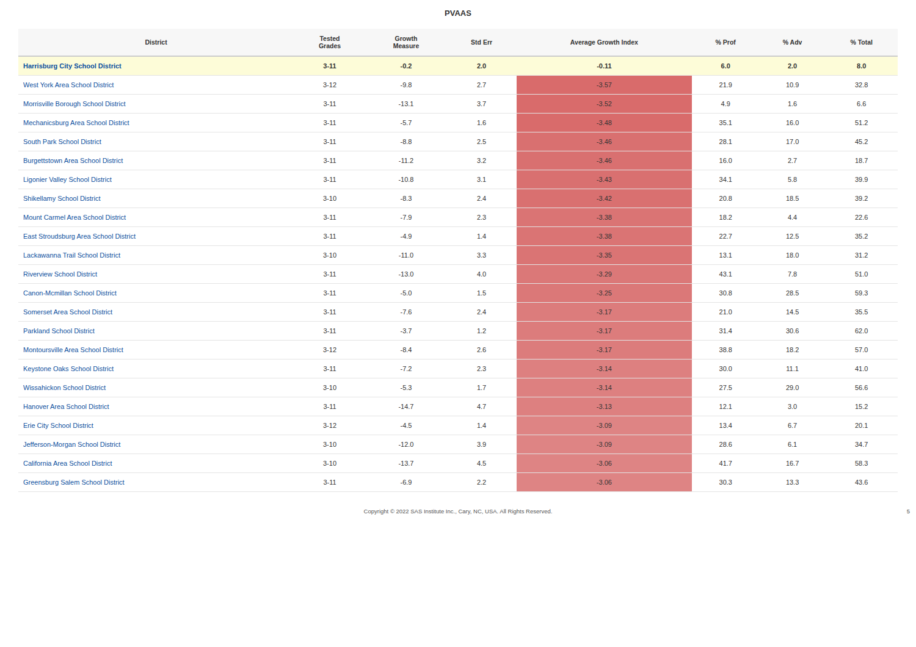PVAAS
| District | Tested Grades | Growth Measure | Std Err | Average Growth Index | % Prof | % Adv | % Total |
| --- | --- | --- | --- | --- | --- | --- | --- |
| Harrisburg City School District | 3-11 | -0.2 | 2.0 | -0.11 | 6.0 | 2.0 | 8.0 |
| West York Area School District | 3-12 | -9.8 | 2.7 | -3.57 | 21.9 | 10.9 | 32.8 |
| Morrisville Borough School District | 3-11 | -13.1 | 3.7 | -3.52 | 4.9 | 1.6 | 6.6 |
| Mechanicsburg Area School District | 3-11 | -5.7 | 1.6 | -3.48 | 35.1 | 16.0 | 51.2 |
| South Park School District | 3-11 | -8.8 | 2.5 | -3.46 | 28.1 | 17.0 | 45.2 |
| Burgettstown Area School District | 3-11 | -11.2 | 3.2 | -3.46 | 16.0 | 2.7 | 18.7 |
| Ligonier Valley School District | 3-11 | -10.8 | 3.1 | -3.43 | 34.1 | 5.8 | 39.9 |
| Shikellamy School District | 3-10 | -8.3 | 2.4 | -3.42 | 20.8 | 18.5 | 39.2 |
| Mount Carmel Area School District | 3-11 | -7.9 | 2.3 | -3.38 | 18.2 | 4.4 | 22.6 |
| East Stroudsburg Area School District | 3-11 | -4.9 | 1.4 | -3.38 | 22.7 | 12.5 | 35.2 |
| Lackawanna Trail School District | 3-10 | -11.0 | 3.3 | -3.35 | 13.1 | 18.0 | 31.2 |
| Riverview School District | 3-11 | -13.0 | 4.0 | -3.29 | 43.1 | 7.8 | 51.0 |
| Canon-Mcmillan School District | 3-11 | -5.0 | 1.5 | -3.25 | 30.8 | 28.5 | 59.3 |
| Somerset Area School District | 3-11 | -7.6 | 2.4 | -3.17 | 21.0 | 14.5 | 35.5 |
| Parkland School District | 3-11 | -3.7 | 1.2 | -3.17 | 31.4 | 30.6 | 62.0 |
| Montoursville Area School District | 3-12 | -8.4 | 2.6 | -3.17 | 38.8 | 18.2 | 57.0 |
| Keystone Oaks School District | 3-11 | -7.2 | 2.3 | -3.14 | 30.0 | 11.1 | 41.0 |
| Wissahickon School District | 3-10 | -5.3 | 1.7 | -3.14 | 27.5 | 29.0 | 56.6 |
| Hanover Area School District | 3-11 | -14.7 | 4.7 | -3.13 | 12.1 | 3.0 | 15.2 |
| Erie City School District | 3-12 | -4.5 | 1.4 | -3.09 | 13.4 | 6.7 | 20.1 |
| Jefferson-Morgan School District | 3-10 | -12.0 | 3.9 | -3.09 | 28.6 | 6.1 | 34.7 |
| California Area School District | 3-10 | -13.7 | 4.5 | -3.06 | 41.7 | 16.7 | 58.3 |
| Greensburg Salem School District | 3-11 | -6.9 | 2.2 | -3.06 | 30.3 | 13.3 | 43.6 |
Copyright © 2022 SAS Institute Inc., Cary, NC, USA. All Rights Reserved. 5